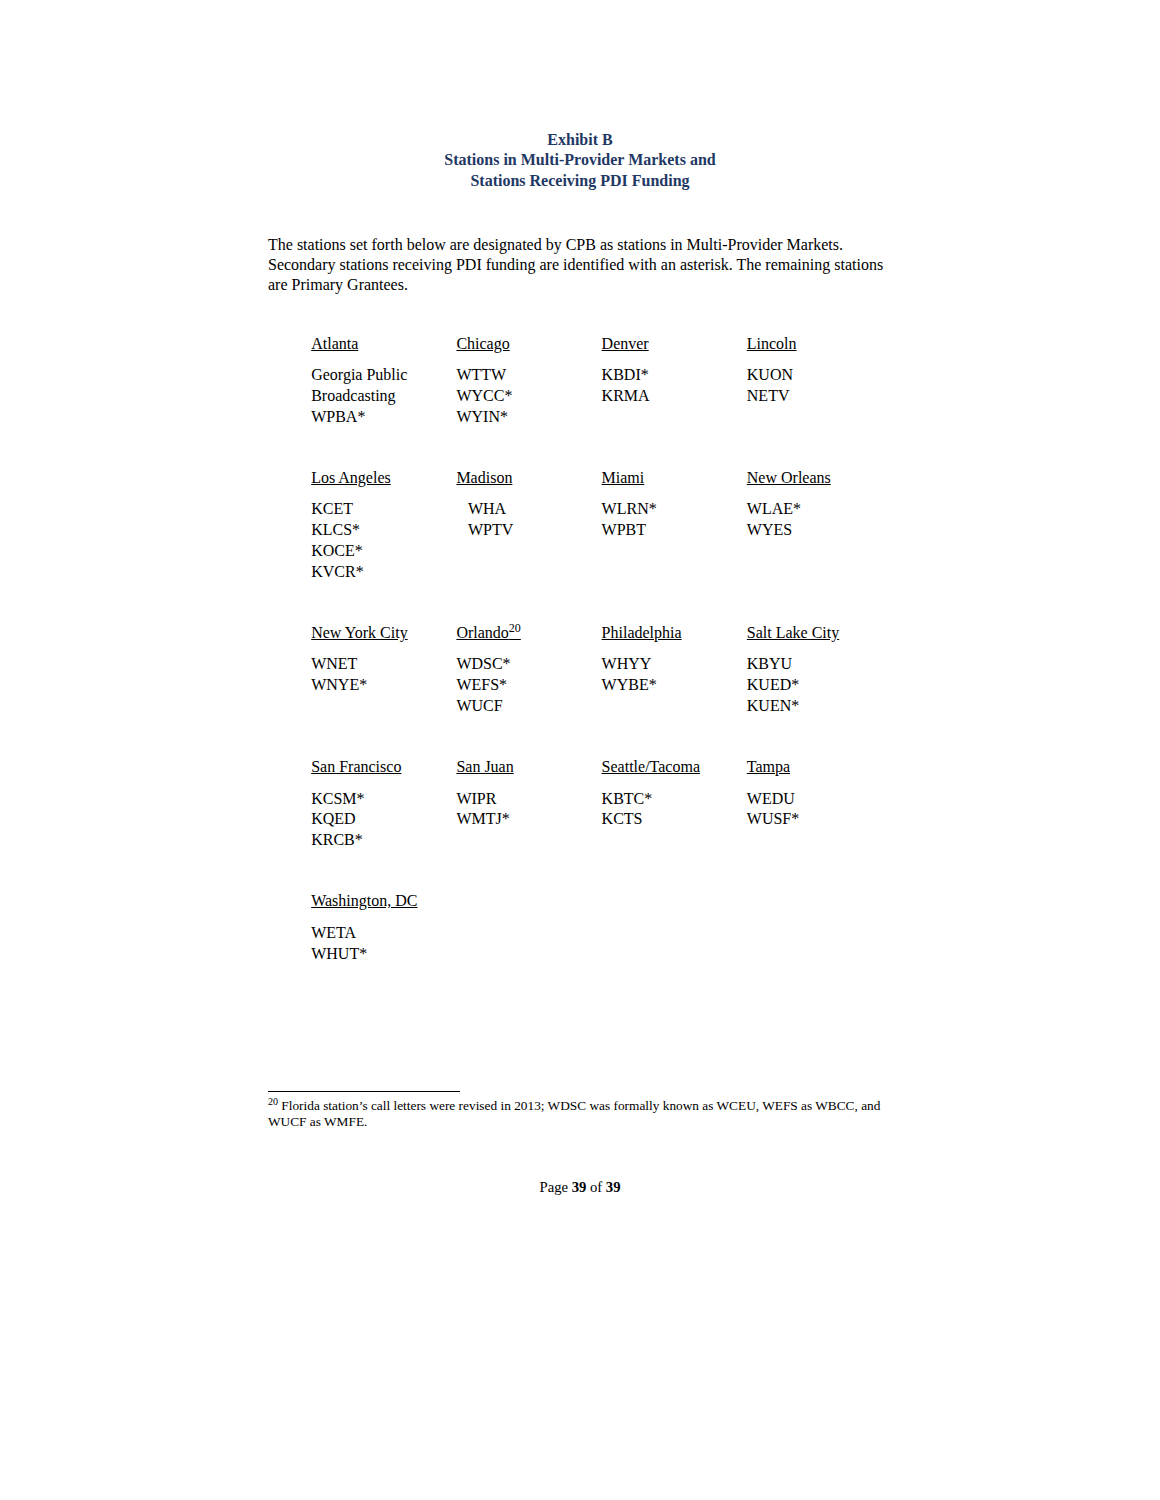Exhibit B Stations in Multi-Provider Markets and Stations Receiving PDI Funding
The stations set forth below are designated by CPB as stations in Multi-Provider Markets. Secondary stations receiving PDI funding are identified with an asterisk. The remaining stations are Primary Grantees.
| Atlanta Georgia Public Broadcasting WPBA* | Chicago WTTW WYCC* WYIN* | Denver KBDI* KRMA | Lincoln KUON NETV |
| Los Angeles KCET KLCS* KOCE* KVCR* | Madison WHA WPTV | Miami WLRN* WPBT | New Orleans WLAE* WYES |
| New York City WNET WNYE* | Orlando 20 WDSC* WEFS* WUCF | Philadelphia WHYY WYBE* | Salt Lake City KBYU KUED* KUEN* |
| San Francisco KCSM* KQED KRCB* | San Juan WIPR WMTJ* | Seattle/Tacoma KBTC* KCTS | Tampa WEDU WUSF* |
| Washington, DC WETA WHUT* | | | |
20 Florida station’s call letters were revised in 2013; WDSC was formally known as WCEU, WEFS as WBCC, and WUCF as WMFE.
Page 39 of 39